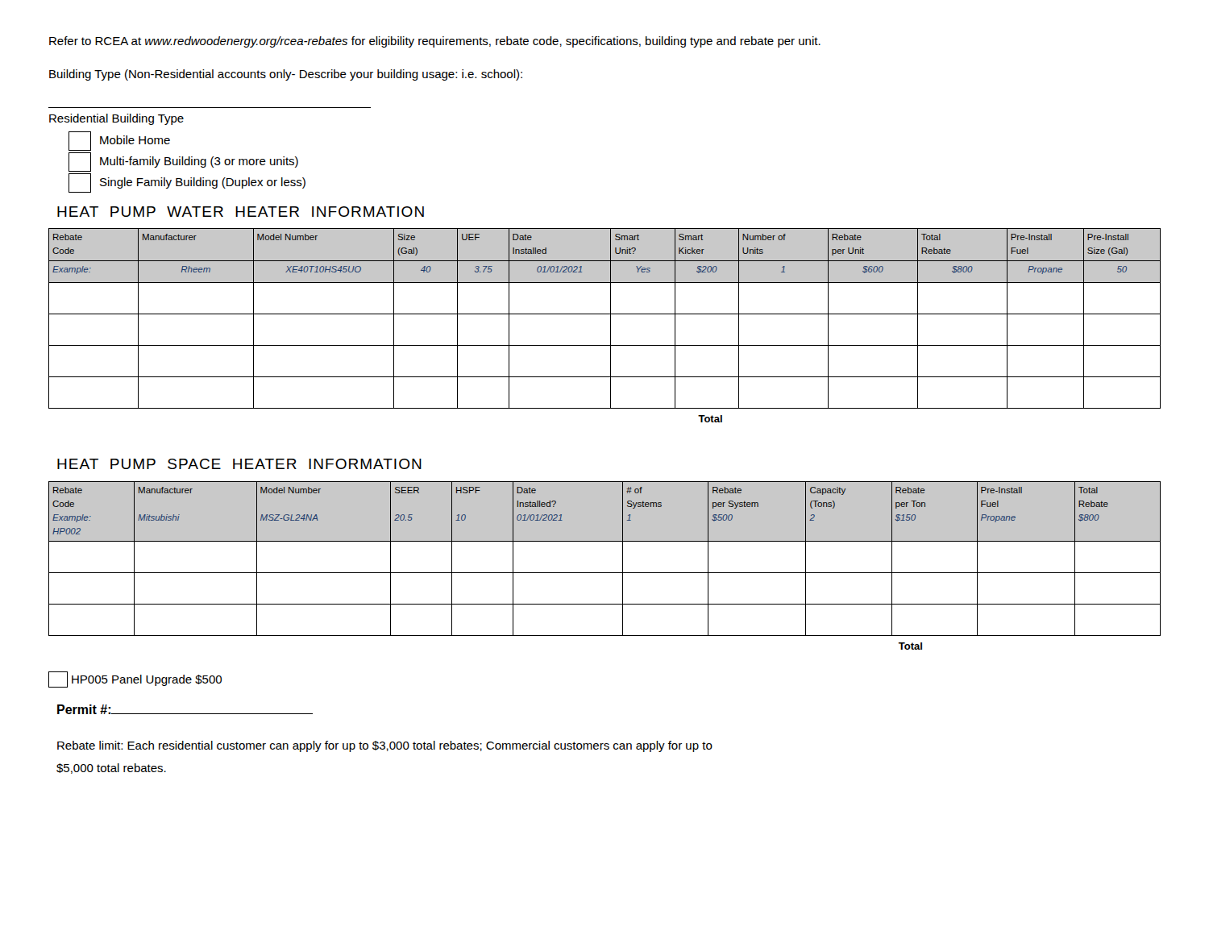Refer to RCEA at www.redwoodenergy.org/rcea-rebates for eligibility requirements, rebate code, specifications, building type and rebate per unit.
Building Type (Non-Residential accounts only- Describe your building usage: i.e. school):
Residential Building Type
Mobile Home
Multi-family Building (3 or more units)
Single Family Building (Duplex or less)
HEAT PUMP WATER HEATER INFORMATION
| Rebate Code | Manufacturer | Model Number | Size (Gal) | UEF | Date Installed | Smart Unit? | Smart Kicker | Number of Units | Rebate per Unit | Total Rebate | Pre-Install Fuel | Pre-Install Size (Gal) |
| --- | --- | --- | --- | --- | --- | --- | --- | --- | --- | --- | --- | --- |
| Example: | Rheem | XE40T10HS45UO | 40 | 3.75 | 01/01/2021 | Yes | $200 | 1 | $600 | $800 | Propane | 50 |
| | Total | | |
HEAT PUMP SPACE HEATER INFORMATION
| Rebate Code Example: HP002 | Manufacturer Mitsubishi | Model Number MSZ-GL24NA | SEER 20.5 | HSPF 10 | Date Installed? 01/01/2021 | # of Systems 1 | Rebate per System $500 | Capacity (Tons) 2 | Rebate per Ton $150 | Pre-Install Fuel Propane | Total Rebate $800 |
| --- | --- | --- | --- | --- | --- | --- | --- | --- | --- | --- | --- |
| | Total | | |
HP005 Panel Upgrade $500
Permit #:
Rebate limit: Each residential customer can apply for up to $3,000 total rebates; Commercial customers can apply for up to
$5,000 total rebates.